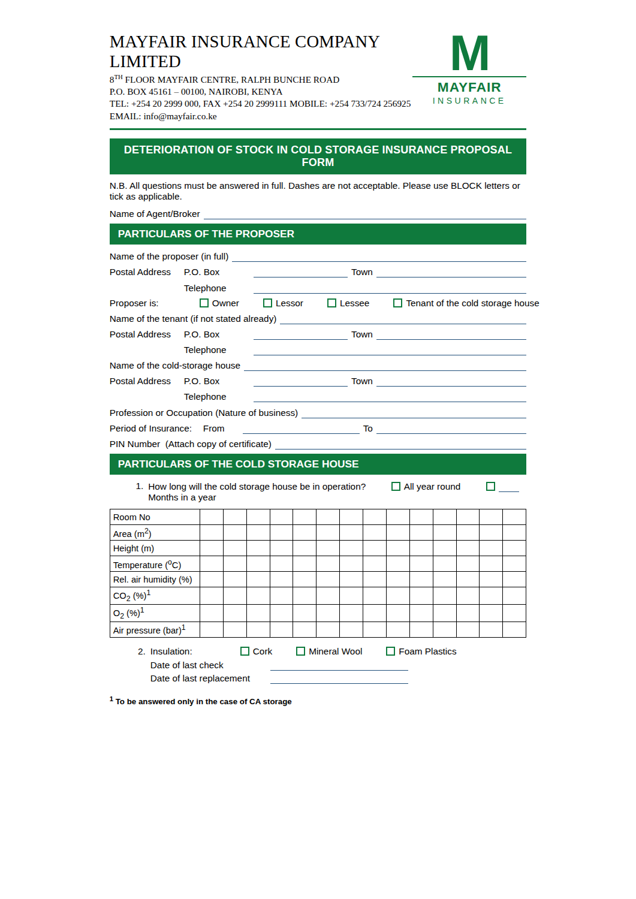MAYFAIR INSURANCE COMPANY LIMITED
8TH FLOOR MAYFAIR CENTRE, RALPH BUNCHE ROAD
P.O. BOX 45161 – 00100, NAIROBI, KENYA
TEL: +254 20 2999 000, FAX +254 20 2999111 MOBILE: +254 733/724 256925
EMAIL: info@mayfair.co.ke
M
MAYFAIR
INSURANCE
DETERIORATION OF STOCK IN COLD STORAGE INSURANCE PROPOSAL FORM
N.B. All questions must be answered in full. Dashes are not acceptable. Please use BLOCK letters or tick as applicable.
Name of Agent/Broker
PARTICULARS OF THE PROPOSER
Name of the proposer (in full)
Postal Address P.O. Box Town
Telephone
Proposer is: Owner Lessor Lessee Tenant of the cold storage house
Name of the tenant (if not stated already)
Postal Address P.O. Box Town
Telephone
Name of the cold-storage house
Postal Address P.O. Box Town
Telephone
Profession or Occupation (Nature of business)
Period of Insurance: From To
PIN Number (Attach copy of certificate)
PARTICULARS OF THE COLD STORAGE HOUSE
1. How long will the cold storage house be in operation? All year round Months in a year
| Room No | | | | | | | | | | | | | | |
| Area (m 2 ) | | | | | | | | | | | | | | |
| Height (m) | | | | | | | | | | | | | | |
| Temperature ( o C) | | | | | | | | | | | | | | |
| Rel. air humidity (%) | | | | | | | | | | | | | | |
| CO 2 (%) 1 | | | | | | | | | | | | | | |
| O 2 (%) 1 | | | | | | | | | | | | | | |
| Air pressure (bar) 1 | | | | | | | | | | | | | | |
2.
Insulation: Cork Mineral Wool Foam Plastics
Date of last check
Date of last replacement
1 To be answered only in the case of CA storage